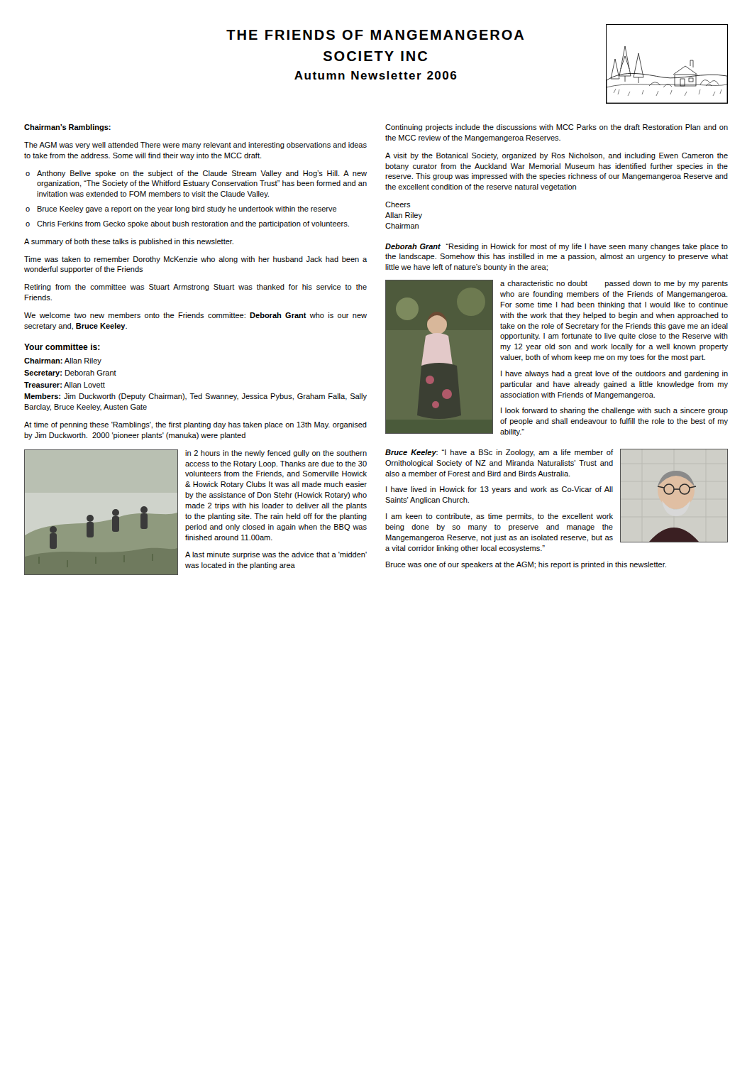THE FRIENDS OF MANGEMANGEROA SOCIETY INC Autumn Newsletter 2006
Chairman’s Ramblings:
The AGM was very well attended There were many relevant and interesting observations and ideas to take from the address. Some will find their way into the MCC draft.
Anthony Bellve spoke on the subject of the Claude Stream Valley and Hog’s Hill. A new organization, “The Society of the Whitford Estuary Conservation Trust” has been formed and an invitation was extended to FOM members to visit the Claude Valley.
Bruce Keeley gave a report on the year long bird study he undertook within the reserve
Chris Ferkins from Gecko spoke about bush restoration and the participation of volunteers.
A summary of both these talks is published in this newsletter.
Time was taken to remember Dorothy McKenzie who along with her husband Jack had been a wonderful supporter of the Friends
Retiring from the committee was Stuart Armstrong Stuart was thanked for his service to the Friends.
We welcome two new members onto the Friends committee: Deborah Grant who is our new secretary and, Bruce Keeley.
Your committee is:
Chairman: Allan Riley
Secretary: Deborah Grant
Treasurer: Allan Lovett
Members: Jim Duckworth (Deputy Chairman), Ted Swanney, Jessica Pybus, Graham Falla, Sally Barclay, Bruce Keeley, Austen Gate
At time of penning these 'Ramblings', the first planting day has taken place on 13th May. organised by Jim Duckworth. 2000 'pioneer plants' (manuka) were planted
in 2 hours in the newly fenced gully on the southern access to the Rotary Loop. Thanks are due to the 30 volunteers from the Friends, and Somerville Howick & Howick Rotary Clubs It was all made much easier by the assistance of Don Stehr (Howick Rotary) who made 2 trips with his loader to deliver all the plants to the planting site. The rain held off for the planting period and only closed in again when the BBQ was finished around 11.00am.
A last minute surprise was the advice that a 'midden' was located in the planting area
Continuing projects include the discussions with MCC Parks on the draft Restoration Plan and on the MCC review of the Mangemangeroa Reserves.
A visit by the Botanical Society, organized by Ros Nicholson, and including Ewen Cameron the botany curator from the Auckland War Memorial Museum has identified further species in the reserve. This group was impressed with the species richness of our Mangemangeroa Reserve and the excellent condition of the reserve natural vegetation
Cheers
Allan Riley
Chairman
Deborah Grant “Residing in Howick for most of my life I have seen many changes take place to the landscape. Somehow this has instilled in me a passion, almost an urgency to preserve what little we have left of nature’s bounty in the area;
a characteristic no doubt passed down to me by my parents who are founding members of the Friends of Mangemangeroa. For some time I had been thinking that I would like to continue with the work that they helped to begin and when approached to take on the role of Secretary for the Friends this gave me an ideal opportunity. I am fortunate to live quite close to the Reserve with my 12 year old son and work locally for a well known property valuer, both of whom keep me on my toes for the most part.
I have always had a great love of the outdoors and gardening in particular and have already gained a little knowledge from my association with Friends of Mangemangeroa.
I look forward to sharing the challenge with such a sincere group of people and shall endeavour to fulfill the role to the best of my ability.”
Bruce Keeley: “I have a BSc in Zoology, am a life member of Ornithological Society of NZ and Miranda Naturalists' Trust and also a member of Forest and Bird and Birds Australia.
I have lived in Howick for 13 years and work as Co-Vicar of All Saints' Anglican Church.
I am keen to contribute, as time permits, to the excellent work being done by so many to preserve and manage the Mangemangeroa Reserve, not just as an isolated reserve, but as a vital corridor linking other local ecosystems.”
Bruce was one of our speakers at the AGM; his report is printed in this newsletter.